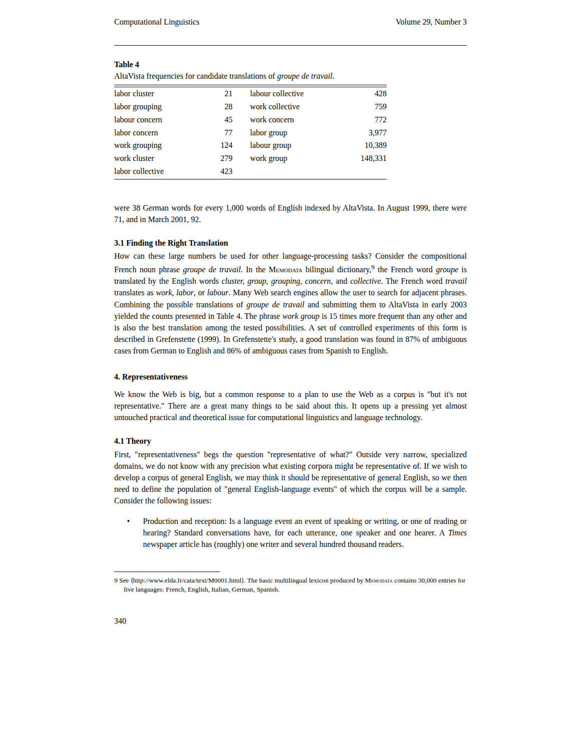Computational Linguistics Volume 29, Number 3
Table 4 AltaVista frequencies for candidate translations of groupe de travail.
| labor cluster | 21 | labour collective | 428 |
| labor grouping | 28 | work collective | 759 |
| labour concern | 45 | work concern | 772 |
| labor concern | 77 | labor group | 3,977 |
| work grouping | 124 | labour group | 10,389 |
| work cluster | 279 | work group | 148,331 |
| labor collective | 423 | | |
were 38 German words for every 1,000 words of English indexed by AltaVista. In August 1999, there were 71, and in March 2001, 92.
3.1 Finding the Right Translation
How can these large numbers be used for other language-processing tasks? Consider the compositional French noun phrase groupe de travail. In the Memodata bilingual dictionary,9 the French word groupe is translated by the English words cluster, group, grouping, concern, and collective. The French word travail translates as work, labor, or labour. Many Web search engines allow the user to search for adjacent phrases. Combining the possible translations of groupe de travail and submitting them to AltaVista in early 2003 yielded the counts presented in Table 4. The phrase work group is 15 times more frequent than any other and is also the best translation among the tested possibilities. A set of controlled experiments of this form is described in Grefenstette (1999). In Grefenstette's study, a good translation was found in 87% of ambiguous cases from German to English and 86% of ambiguous cases from Spanish to English.
4. Representativeness
We know the Web is big, but a common response to a plan to use the Web as a corpus is "but it's not representative." There are a great many things to be said about this. It opens up a pressing yet almost untouched practical and theoretical issue for computational linguistics and language technology.
4.1 Theory
First, "representativeness" begs the question "representative of what?" Outside very narrow, specialized domains, we do not know with any precision what existing corpora might be representative of. If we wish to develop a corpus of general English, we may think it should be representative of general English, so we then need to define the population of "general English-language events" of which the corpus will be a sample. Consider the following issues:
Production and reception: Is a language event an event of speaking or writing, or one of reading or hearing? Standard conversations have, for each utterance, one speaker and one hearer. A Times newspaper article has (roughly) one writer and several hundred thousand readers.
9 See ⟨http://www.elda.fr/cata/text/M0001.html⟩. The basic multilingual lexicon produced by Memodata contains 30,000 entries for five languages: French, English, Italian, German, Spanish.
340